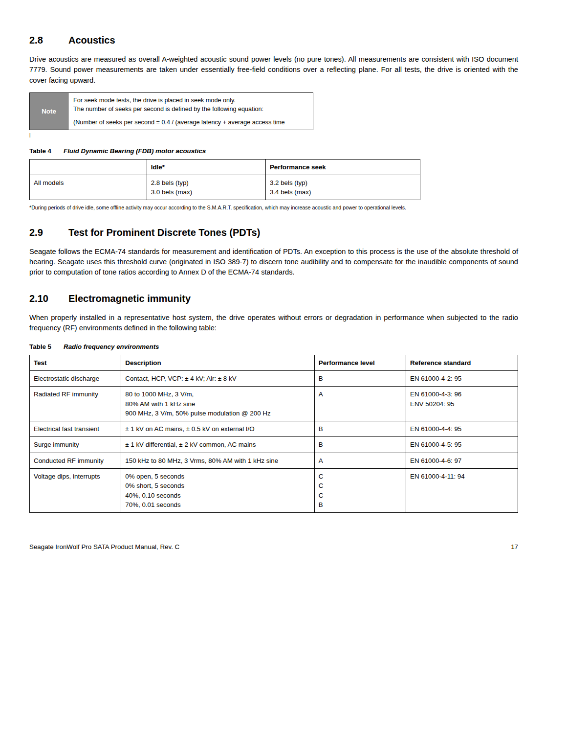2.8 Acoustics
Drive acoustics are measured as overall A-weighted acoustic sound power levels (no pure tones). All measurements are consistent with ISO document 7779. Sound power measurements are taken under essentially free-field conditions over a reflecting plane. For all tests, the drive is oriented with the cover facing upward.
Note
For seek mode tests, the drive is placed in seek mode only.
The number of seeks per second is defined by the following equation:
(Number of seeks per second = 0.4 / (average latency + average access time
|
Table 4 Fluid Dynamic Bearing (FDB) motor acoustics
| | Idle* | Performance seek |
| --- | --- | --- |
| All models | 2.8 bels (typ) 3.0 bels (max) | 3.2 bels (typ) 3.4 bels (max) |
*During periods of drive idle, some offline activity may occur according to the S.M.A.R.T. specification, which may increase acoustic and power to operational levels.
2.9 Test for Prominent Discrete Tones (PDTs)
Seagate follows the ECMA-74 standards for measurement and identification of PDTs. An exception to this process is the use of the absolute threshold of hearing. Seagate uses this threshold curve (originated in ISO 389-7) to discern tone audibility and to compensate for the inaudible components of sound prior to computation of tone ratios according to Annex D of the ECMA-74 standards.
2.10 Electromagnetic immunity
When properly installed in a representative host system, the drive operates without errors or degradation in performance when subjected to the radio frequency (RF) environments defined in the following table:
Table 5 Radio frequency environments
| Test | Description | Performance level | Reference standard |
| --- | --- | --- | --- |
| Electrostatic discharge | Contact, HCP, VCP: ± 4 kV; Air: ± 8 kV | B | EN 61000-4-2: 95 |
| Radiated RF immunity | 80 to 1000 MHz, 3 V/m, 80% AM with 1 kHz sine 900 MHz, 3 V/m, 50% pulse modulation @ 200 Hz | A | EN 61000-4-3: 96 ENV 50204: 95 |
| Electrical fast transient | ± 1 kV on AC mains, ± 0.5 kV on external I/O | B | EN 61000-4-4: 95 |
| Surge immunity | ± 1 kV differential, ± 2 kV common, AC mains | B | EN 61000-4-5: 95 |
| Conducted RF immunity | 150 kHz to 80 MHz, 3 Vrms, 80% AM with 1 kHz sine | A | EN 61000-4-6: 97 |
| Voltage dips, interrupts | 0% open, 5 seconds 0% short, 5 seconds 40%, 0.10 seconds 70%, 0.01 seconds | C C C B | EN 61000-4-11: 94 |
Seagate IronWolf Pro SATA Product Manual, Rev. C
17